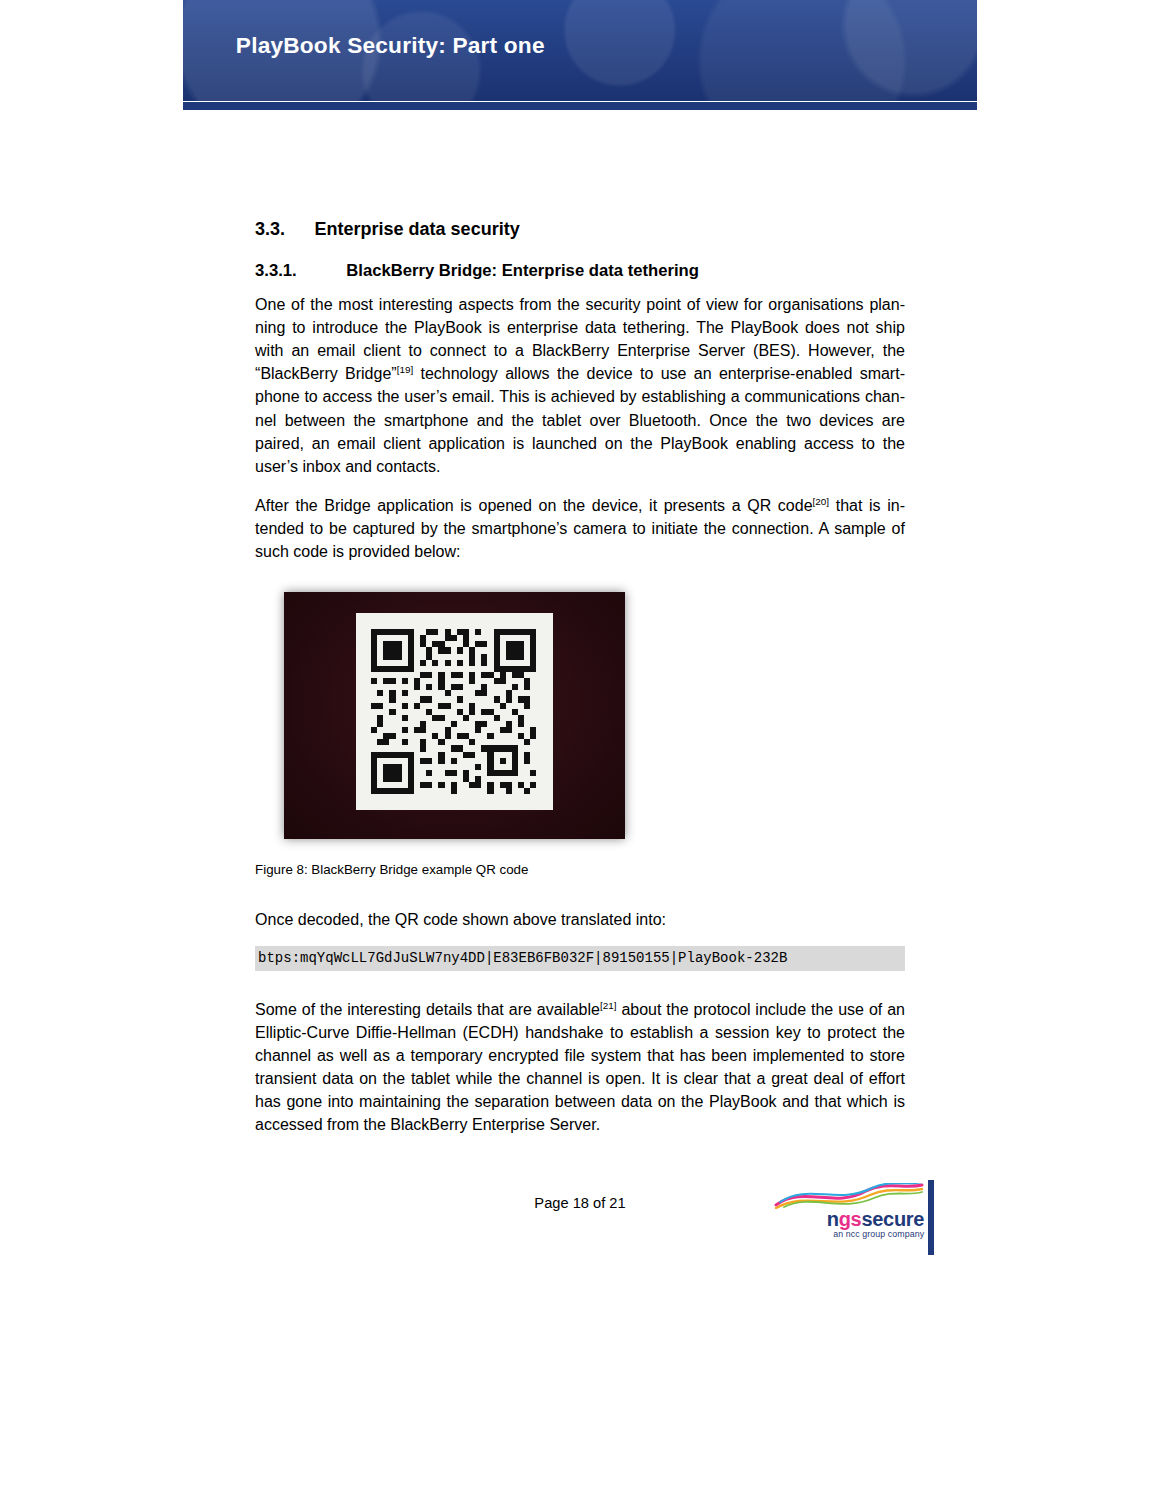PlayBook Security: Part one
3.3. Enterprise data security
3.3.1. BlackBerry Bridge: Enterprise data tethering
One of the most interesting aspects from the security point of view for organisations planning to introduce the PlayBook is enterprise data tethering. The PlayBook does not ship with an email client to connect to a BlackBerry Enterprise Server (BES). However, the “BlackBerry Bridge”[19] technology allows the device to use an enterprise-enabled smartphone to access the user’s email. This is achieved by establishing a communications channel between the smartphone and the tablet over Bluetooth. Once the two devices are paired, an email client application is launched on the PlayBook enabling access to the user’s inbox and contacts.
After the Bridge application is opened on the device, it presents a QR code[20] that is intended to be captured by the smartphone’s camera to initiate the connection. A sample of such code is provided below:
Figure 8: BlackBerry Bridge example QR code
Once decoded, the QR code shown above translated into:
btps:mqYqWcLL7GdJuSLW7ny4DD|E83EB6FB032F|89150155|PlayBook-232B
Some of the interesting details that are available[21] about the protocol include the use of an Elliptic-Curve Diffie-Hellman (ECDH) handshake to establish a session key to protect the channel as well as a temporary encrypted file system that has been implemented to store transient data on the tablet while the channel is open. It is clear that a great deal of effort has gone into maintaining the separation between data on the PlayBook and that which is accessed from the BlackBerry Enterprise Server.
Page 18 of 21
ngssecure
an ncc group company